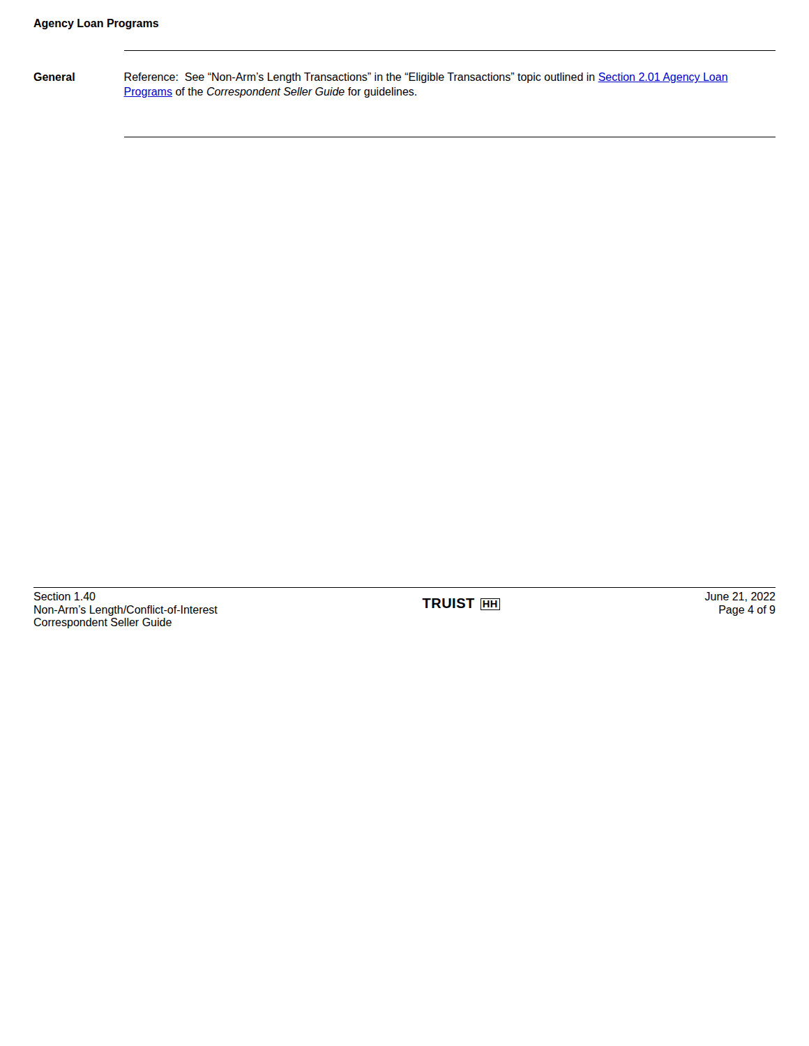Agency Loan Programs
General
Reference: See “Non-Arm’s Length Transactions” in the “Eligible Transactions” topic outlined in Section 2.01 Agency Loan Programs of the Correspondent Seller Guide for guidelines.
Section 1.40
Non-Arm’s Length/Conflict-of-Interest
Correspondent Seller Guide
TRUIST HH
June 21, 2022
Page 4 of 9